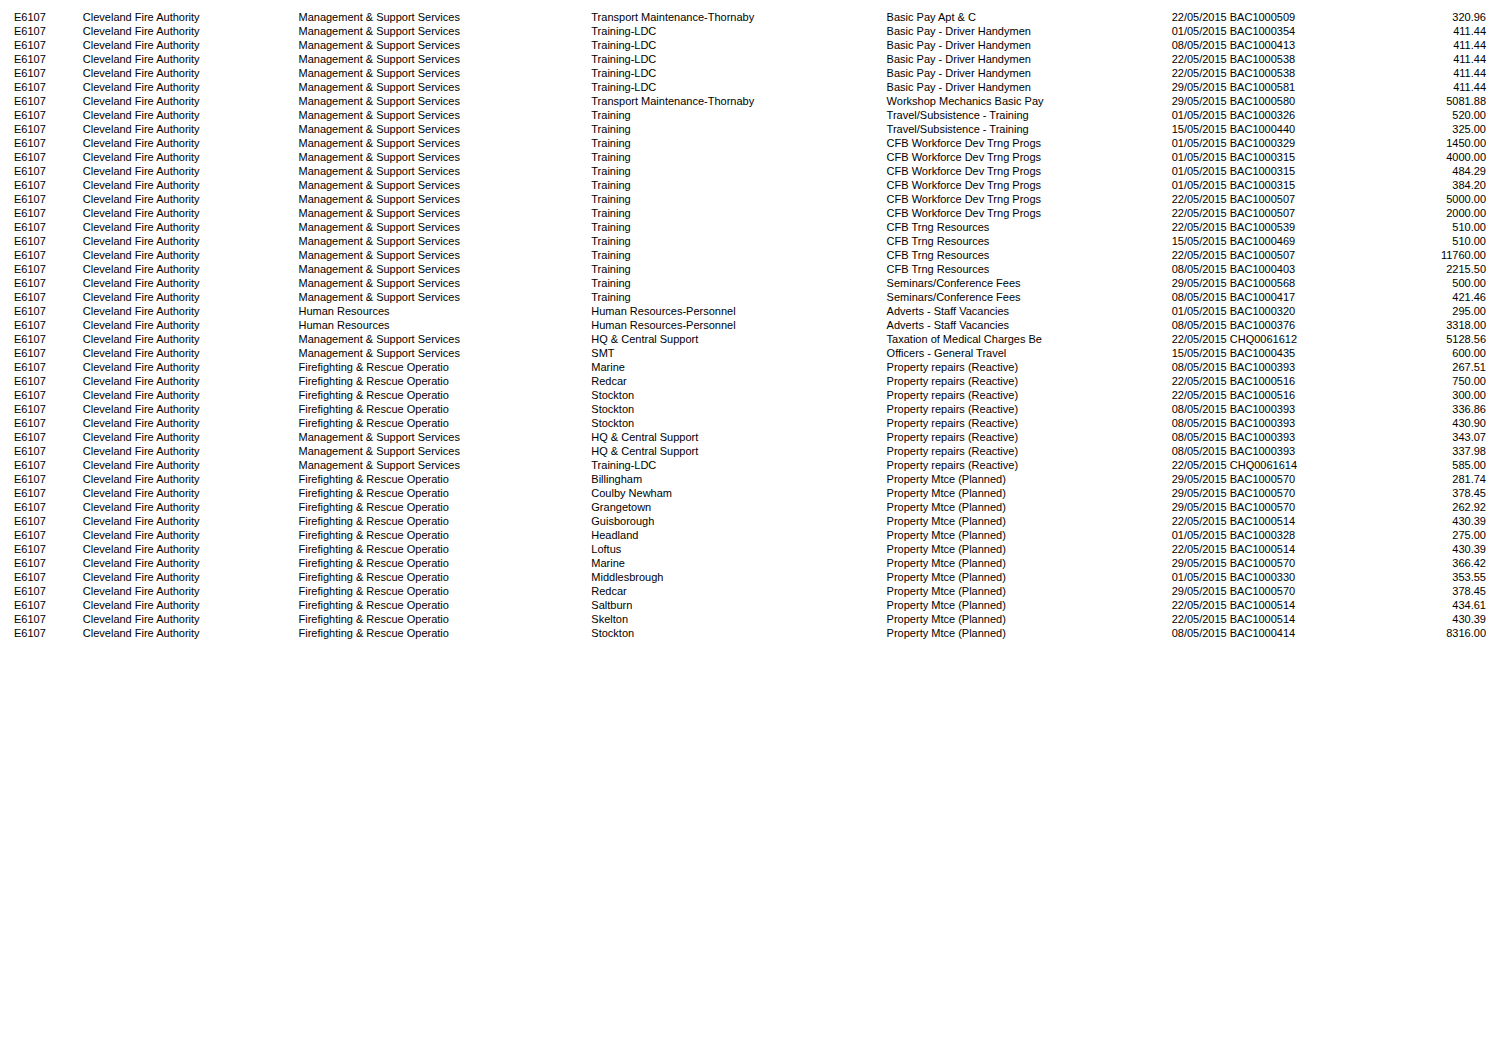| E6107 | Cleveland Fire Authority | Management & Support Services | Transport Maintenance-Thornaby | Basic Pay Apt & C | 22/05/2015 BAC1000509 | 320.96 |
| E6107 | Cleveland Fire Authority | Management & Support Services | Training-LDC | Basic Pay - Driver Handymen | 01/05/2015 BAC1000354 | 411.44 |
| E6107 | Cleveland Fire Authority | Management & Support Services | Training-LDC | Basic Pay - Driver Handymen | 08/05/2015 BAC1000413 | 411.44 |
| E6107 | Cleveland Fire Authority | Management & Support Services | Training-LDC | Basic Pay - Driver Handymen | 22/05/2015 BAC1000538 | 411.44 |
| E6107 | Cleveland Fire Authority | Management & Support Services | Training-LDC | Basic Pay - Driver Handymen | 22/05/2015 BAC1000538 | 411.44 |
| E6107 | Cleveland Fire Authority | Management & Support Services | Training-LDC | Basic Pay - Driver Handymen | 29/05/2015 BAC1000581 | 411.44 |
| E6107 | Cleveland Fire Authority | Management & Support Services | Transport Maintenance-Thornaby | Workshop Mechanics Basic Pay | 29/05/2015 BAC1000580 | 5081.88 |
| E6107 | Cleveland Fire Authority | Management & Support Services | Training | Travel/Subsistence - Training | 01/05/2015 BAC1000326 | 520.00 |
| E6107 | Cleveland Fire Authority | Management & Support Services | Training | Travel/Subsistence - Training | 15/05/2015 BAC1000440 | 325.00 |
| E6107 | Cleveland Fire Authority | Management & Support Services | Training | CFB Workforce Dev Trng Progs | 01/05/2015 BAC1000329 | 1450.00 |
| E6107 | Cleveland Fire Authority | Management & Support Services | Training | CFB Workforce Dev Trng Progs | 01/05/2015 BAC1000315 | 4000.00 |
| E6107 | Cleveland Fire Authority | Management & Support Services | Training | CFB Workforce Dev Trng Progs | 01/05/2015 BAC1000315 | 484.29 |
| E6107 | Cleveland Fire Authority | Management & Support Services | Training | CFB Workforce Dev Trng Progs | 01/05/2015 BAC1000315 | 384.20 |
| E6107 | Cleveland Fire Authority | Management & Support Services | Training | CFB Workforce Dev Trng Progs | 22/05/2015 BAC1000507 | 5000.00 |
| E6107 | Cleveland Fire Authority | Management & Support Services | Training | CFB Workforce Dev Trng Progs | 22/05/2015 BAC1000507 | 2000.00 |
| E6107 | Cleveland Fire Authority | Management & Support Services | Training | CFB Trng Resources | 22/05/2015 BAC1000539 | 510.00 |
| E6107 | Cleveland Fire Authority | Management & Support Services | Training | CFB Trng Resources | 15/05/2015 BAC1000469 | 510.00 |
| E6107 | Cleveland Fire Authority | Management & Support Services | Training | CFB Trng Resources | 22/05/2015 BAC1000507 | 11760.00 |
| E6107 | Cleveland Fire Authority | Management & Support Services | Training | CFB Trng Resources | 08/05/2015 BAC1000403 | 2215.50 |
| E6107 | Cleveland Fire Authority | Management & Support Services | Training | Seminars/Conference Fees | 29/05/2015 BAC1000568 | 500.00 |
| E6107 | Cleveland Fire Authority | Management & Support Services | Training | Seminars/Conference Fees | 08/05/2015 BAC1000417 | 421.46 |
| E6107 | Cleveland Fire Authority | Human Resources | Human Resources-Personnel | Adverts - Staff Vacancies | 01/05/2015 BAC1000320 | 295.00 |
| E6107 | Cleveland Fire Authority | Human Resources | Human Resources-Personnel | Adverts - Staff Vacancies | 08/05/2015 BAC1000376 | 3318.00 |
| E6107 | Cleveland Fire Authority | Management & Support Services | HQ & Central Support | Taxation of Medical Charges Be | 22/05/2015 CHQ0061612 | 5128.56 |
| E6107 | Cleveland Fire Authority | Management & Support Services | SMT | Officers - General Travel | 15/05/2015 BAC1000435 | 600.00 |
| E6107 | Cleveland Fire Authority | Firefighting & Rescue Operatio | Marine | Property repairs (Reactive) | 08/05/2015 BAC1000393 | 267.51 |
| E6107 | Cleveland Fire Authority | Firefighting & Rescue Operatio | Redcar | Property repairs (Reactive) | 22/05/2015 BAC1000516 | 750.00 |
| E6107 | Cleveland Fire Authority | Firefighting & Rescue Operatio | Stockton | Property repairs (Reactive) | 22/05/2015 BAC1000516 | 300.00 |
| E6107 | Cleveland Fire Authority | Firefighting & Rescue Operatio | Stockton | Property repairs (Reactive) | 08/05/2015 BAC1000393 | 336.86 |
| E6107 | Cleveland Fire Authority | Firefighting & Rescue Operatio | Stockton | Property repairs (Reactive) | 08/05/2015 BAC1000393 | 430.90 |
| E6107 | Cleveland Fire Authority | Management & Support Services | HQ & Central Support | Property repairs (Reactive) | 08/05/2015 BAC1000393 | 343.07 |
| E6107 | Cleveland Fire Authority | Management & Support Services | HQ & Central Support | Property repairs (Reactive) | 08/05/2015 BAC1000393 | 337.98 |
| E6107 | Cleveland Fire Authority | Management & Support Services | Training-LDC | Property repairs (Reactive) | 22/05/2015 CHQ0061614 | 585.00 |
| E6107 | Cleveland Fire Authority | Firefighting & Rescue Operatio | Billingham | Property Mtce (Planned) | 29/05/2015 BAC1000570 | 281.74 |
| E6107 | Cleveland Fire Authority | Firefighting & Rescue Operatio | Coulby Newham | Property Mtce (Planned) | 29/05/2015 BAC1000570 | 378.45 |
| E6107 | Cleveland Fire Authority | Firefighting & Rescue Operatio | Grangetown | Property Mtce (Planned) | 29/05/2015 BAC1000570 | 262.92 |
| E6107 | Cleveland Fire Authority | Firefighting & Rescue Operatio | Guisborough | Property Mtce (Planned) | 22/05/2015 BAC1000514 | 430.39 |
| E6107 | Cleveland Fire Authority | Firefighting & Rescue Operatio | Headland | Property Mtce (Planned) | 01/05/2015 BAC1000328 | 275.00 |
| E6107 | Cleveland Fire Authority | Firefighting & Rescue Operatio | Loftus | Property Mtce (Planned) | 22/05/2015 BAC1000514 | 430.39 |
| E6107 | Cleveland Fire Authority | Firefighting & Rescue Operatio | Marine | Property Mtce (Planned) | 29/05/2015 BAC1000570 | 366.42 |
| E6107 | Cleveland Fire Authority | Firefighting & Rescue Operatio | Middlesbrough | Property Mtce (Planned) | 01/05/2015 BAC1000330 | 353.55 |
| E6107 | Cleveland Fire Authority | Firefighting & Rescue Operatio | Redcar | Property Mtce (Planned) | 29/05/2015 BAC1000570 | 378.45 |
| E6107 | Cleveland Fire Authority | Firefighting & Rescue Operatio | Saltburn | Property Mtce (Planned) | 22/05/2015 BAC1000514 | 434.61 |
| E6107 | Cleveland Fire Authority | Firefighting & Rescue Operatio | Skelton | Property Mtce (Planned) | 22/05/2015 BAC1000514 | 430.39 |
| E6107 | Cleveland Fire Authority | Firefighting & Rescue Operatio | Stockton | Property Mtce (Planned) | 08/05/2015 BAC1000414 | 8316.00 |